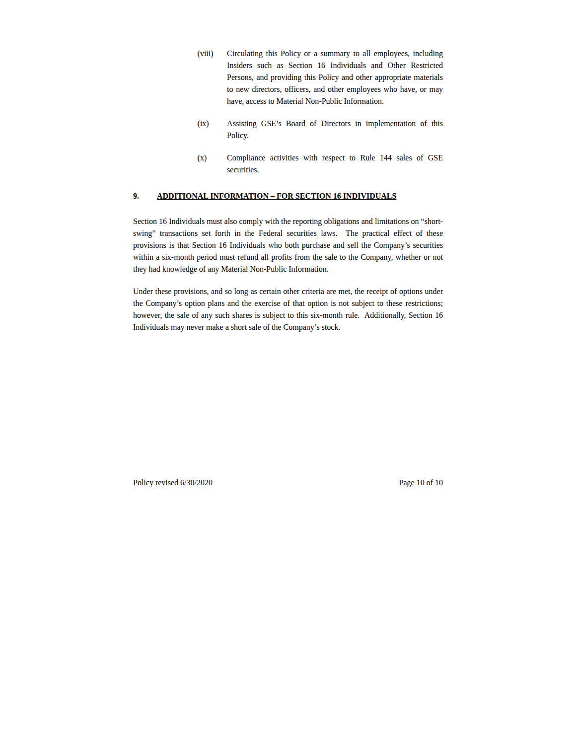(viii) Circulating this Policy or a summary to all employees, including Insiders such as Section 16 Individuals and Other Restricted Persons, and providing this Policy and other appropriate materials to new directors, officers, and other employees who have, or may have, access to Material Non-Public Information.
(ix) Assisting GSE’s Board of Directors in implementation of this Policy.
(x) Compliance activities with respect to Rule 144 sales of GSE securities.
9. ADDITIONAL INFORMATION – FOR SECTION 16 INDIVIDUALS
Section 16 Individuals must also comply with the reporting obligations and limitations on “short-swing” transactions set forth in the Federal securities laws. The practical effect of these provisions is that Section 16 Individuals who both purchase and sell the Company’s securities within a six-month period must refund all profits from the sale to the Company, whether or not they had knowledge of any Material Non-Public Information.
Under these provisions, and so long as certain other criteria are met, the receipt of options under the Company’s option plans and the exercise of that option is not subject to these restrictions; however, the sale of any such shares is subject to this six-month rule. Additionally, Section 16 Individuals may never make a short sale of the Company’s stock.
Policy revised 6/30/2020 Page 10 of 10